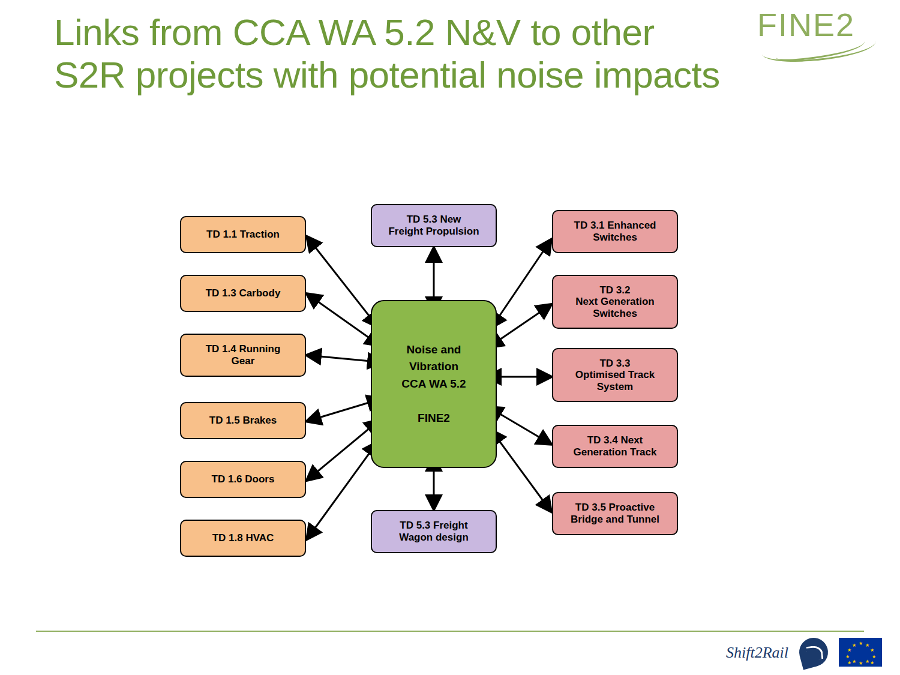Links from CCA WA 5.2 N&V to other S2R projects with potential noise impacts
FINE2
TD 1.1 Traction
TD 1.3 Carbody
TD 1.4 Running
Gear
TD 1.5 Brakes
TD 1.6 Doors
TD 1.8 HVAC
TD 5.3 New
Freight Propulsion
TD 5.3 Freight
Wagon design
Noise and
Vibration
CCA WA 5.2
FINE2
TD 3.1 Enhanced
Switches
TD 3.2
Next Generation
Switches
TD 3.3
Optimised Track
System
TD 3.4 Next
Generation Track
TD 3.5 Proactive
Bridge and Tunnel
Shift2Rail
★ ★ ★ ★ ★ ★ ★ ★ ★ ★ ★ ★